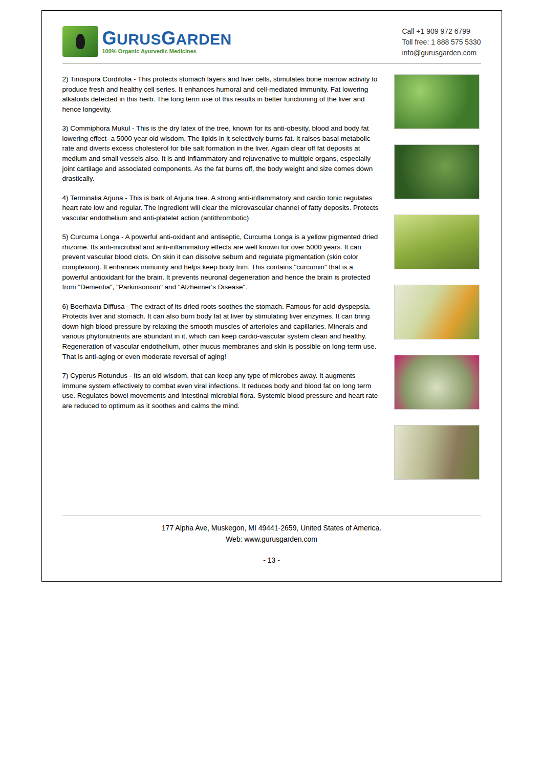GURUSGARDEN
100% Organic Ayurvedic Medicines
Call +1 909 972 6799
Toll free: 1 888 575 5330
info@gurusgarden.com
2) Tinospora Cordifolia - This protects stomach layers and liver cells, stimulates bone marrow activity to produce fresh and healthy cell series. It enhances humoral and cell-mediated immunity. Fat lowering alkaloids detected in this herb. The long term use of this results in better functioning of the liver and hence longevity.
3) Commiphora Mukul - This is the dry latex of the tree, known for its anti-obesity, blood and body fat lowering effect- a 5000 year old wisdom. The lipids in it selectively burns fat. It raises basal metabolic rate and diverts excess cholesterol for bile salt formation in the liver. Again clear off fat deposits at medium and small vessels also. It is anti-inflammatory and rejuvenative to multiple organs, especially joint cartilage and associated components. As the fat burns off, the body weight and size comes down drastically.
4) Terminalia Arjuna - This is bark of Arjuna tree. A strong anti-inflammatory and cardio tonic regulates heart rate low and regular. The ingredient will clear the microvascular channel of fatty deposits. Protects vascular endothelium and anti-platelet action (antithrombotic)
5) Curcuma Longa - A powerful anti-oxidant and antiseptic, Curcuma Longa is a yellow pigmented dried rhizome. Its anti-microbial and anti-inflammatory effects are well known for over 5000 years. It can prevent vascular blood clots. On skin it can dissolve sebum and regulate pigmentation (skin color complexion). It enhances immunity and helps keep body trim. This contains "curcumin" that is a powerful antioxidant for the brain. It prevents neuronal degeneration and hence the brain is protected from "Dementia", "Parkinsonism" and "Alzheimer's Disease".
6) Boerhavia Diffusa - The extract of its dried roots soothes the stomach. Famous for acid-dyspepsia. Protects liver and stomach. It can also burn body fat at liver by stimulating liver enzymes. It can bring down high blood pressure by relaxing the smooth muscles of arterioles and capillaries. Minerals and various phytonutrients are abundant in it, which can keep cardio-vascular system clean and healthy. Regeneration of vascular endothelium, other mucus membranes and skin is possible on long-term use. That is anti-aging or even moderate reversal of aging!
7) Cyperus Rotundus - Its an old wisdom, that can keep any type of microbes away. It augments immune system effectively to combat even viral infections. It reduces body and blood fat on long term use. Regulates bowel movements and intestinal microbial flora. Systemic blood pressure and heart rate are reduced to optimum as it soothes and calms the mind.
177 Alpha Ave, Muskegon, MI 49441-2659, United States of America.
Web: www.gurusgarden.com
- 13 -